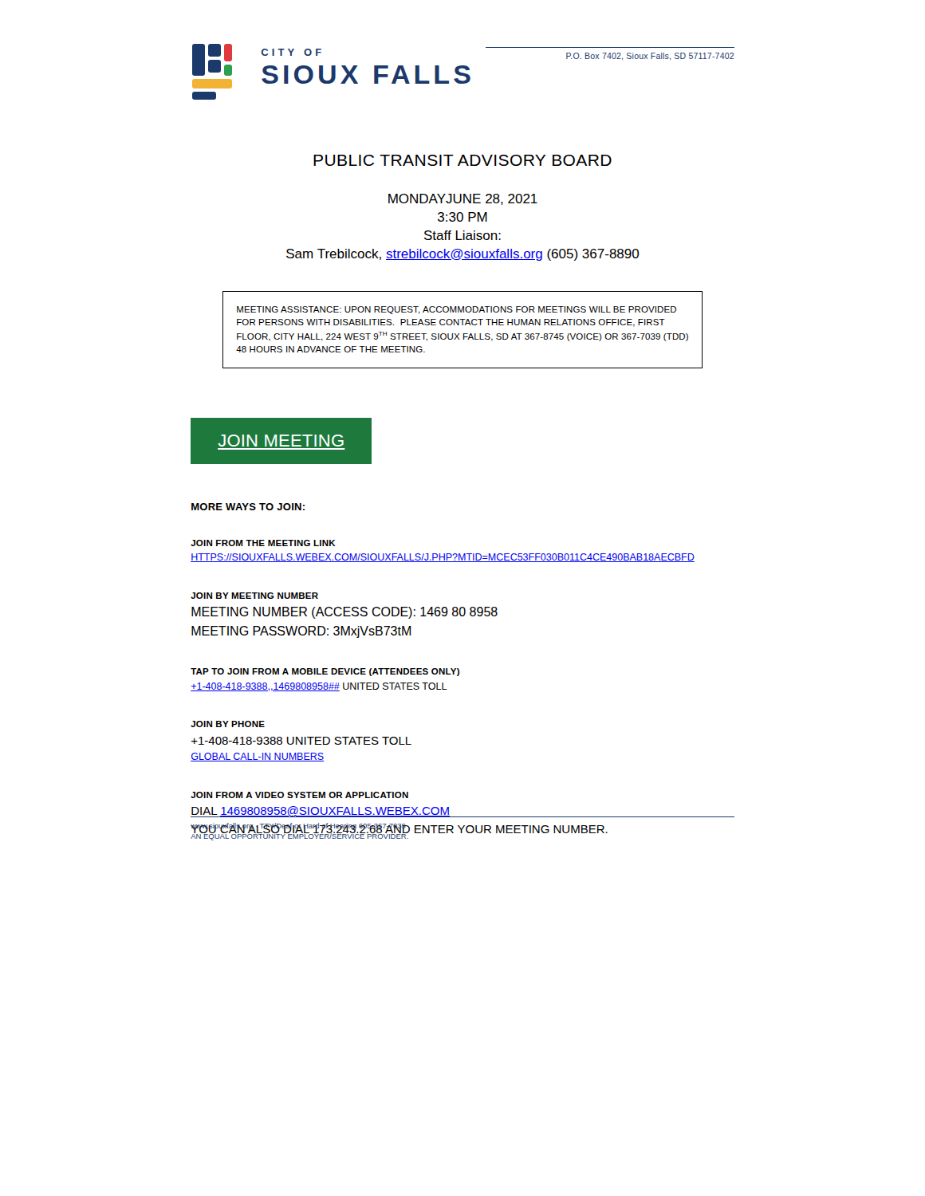CITY OF
SIOUX FALLS
P.O. Box 7402, Sioux Falls, SD 57117-7402
PUBLIC TRANSIT ADVISORY BOARD
MONDAYJUNE 28, 2021
3:30 PM
Staff Liaison:
Sam Trebilcock, strebilcock@siouxfalls.org (605) 367-8890
MEETING ASSISTANCE: UPON REQUEST, ACCOMMODATIONS FOR MEETINGS WILL BE PROVIDED FOR PERSONS WITH DISABILITIES. PLEASE CONTACT THE HUMAN RELATIONS OFFICE, FIRST FLOOR, CITY HALL, 224 WEST 9TH STREET, SIOUX FALLS, SD AT 367-8745 (VOICE) OR 367-7039 (TDD) 48 HOURS IN ADVANCE OF THE MEETING.
JOIN MEETING
MORE WAYS TO JOIN:
JOIN FROM THE MEETING LINK
HTTPS://SIOUXFALLS.WEBEX.COM/SIOUXFALLS/J.PHP?MTID=MCEC53FF030B011C4CE490BAB18AECBFD
JOIN BY MEETING NUMBER
MEETING NUMBER (ACCESS CODE): 1469 80 8958
MEETING PASSWORD: 3MxjVsB73tM
TAP TO JOIN FROM A MOBILE DEVICE (ATTENDEES ONLY)
+1-408-418-9388,,1469808958## UNITED STATES TOLL
JOIN BY PHONE
+1-408-418-9388 UNITED STATES TOLL
GLOBAL CALL-IN NUMBERS
JOIN FROM A VIDEO SYSTEM OR APPLICATION
DIAL 1469808958@SIOUXFALLS.WEBEX.COM
YOU CAN ALSO DIAL 173.243.2.68 AND ENTER YOUR MEETING NUMBER.
www.siouxfalls.org · TTY/Deaf or Hard of Hearing 605-367-7039
AN EQUAL OPPORTUNITY EMPLOYER/SERVICE PROVIDER.